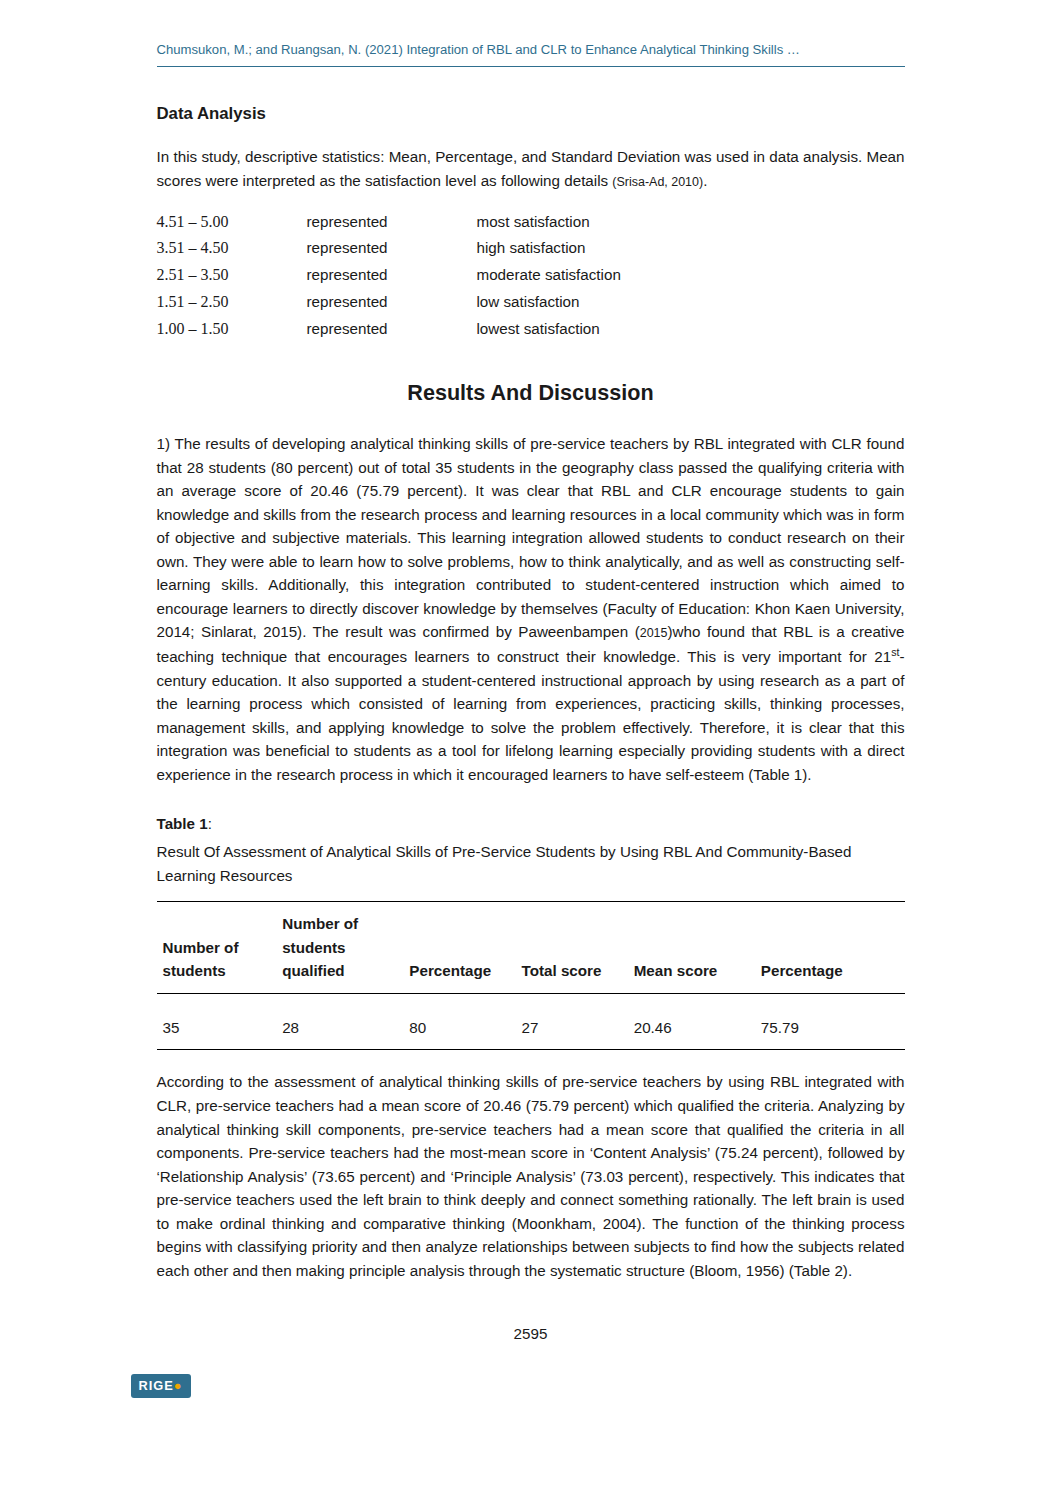Chumsukon, M.; and Ruangsan, N. (2021) Integration of RBL and CLR to Enhance Analytical Thinking Skills …
Data Analysis
In this study, descriptive statistics: Mean, Percentage, and Standard Deviation was used in data analysis. Mean scores were interpreted as the satisfaction level as following details (Srisa-Ad, 2010).
| 4.51 – 5.00 | represented | most satisfaction |
| 3.51 – 4.50 | represented | high satisfaction |
| 2.51 – 3.50 | represented | moderate satisfaction |
| 1.51 – 2.50 | represented | low satisfaction |
| 1.00 – 1.50 | represented | lowest satisfaction |
Results And Discussion
1) The results of developing analytical thinking skills of pre-service teachers by RBL integrated with CLR found that 28 students (80 percent) out of total 35 students in the geography class passed the qualifying criteria with an average score of 20.46 (75.79 percent). It was clear that RBL and CLR encourage students to gain knowledge and skills from the research process and learning resources in a local community which was in form of objective and subjective materials. This learning integration allowed students to conduct research on their own. They were able to learn how to solve problems, how to think analytically, and as well as constructing self-learning skills. Additionally, this integration contributed to student-centered instruction which aimed to encourage learners to directly discover knowledge by themselves (Faculty of Education: Khon Kaen University, 2014; Sinlarat, 2015). The result was confirmed by Paweenbampen (2015)who found that RBL is a creative teaching technique that encourages learners to construct their knowledge. This is very important for 21st-century education. It also supported a student-centered instructional approach by using research as a part of the learning process which consisted of learning from experiences, practicing skills, thinking processes, management skills, and applying knowledge to solve the problem effectively. Therefore, it is clear that this integration was beneficial to students as a tool for lifelong learning especially providing students with a direct experience in the research process in which it encouraged learners to have self-esteem (Table 1).
Table 1:
Result Of Assessment of Analytical Skills of Pre-Service Students by Using RBL And Community-Based Learning Resources
| Number of students | Number of students qualified | Percentage | Total score | Mean score | Percentage |
| --- | --- | --- | --- | --- | --- |
| 35 | 28 | 80 | 27 | 20.46 | 75.79 |
According to the assessment of analytical thinking skills of pre-service teachers by using RBL integrated with CLR, pre-service teachers had a mean score of 20.46 (75.79 percent) which qualified the criteria. Analyzing by analytical thinking skill components, pre-service teachers had a mean score that qualified the criteria in all components. Pre-service teachers had the most-mean score in ‘Content Analysis’ (75.24 percent), followed by ‘Relationship Analysis’ (73.65 percent) and ‘Principle Analysis’ (73.03 percent), respectively. This indicates that pre-service teachers used the left brain to think deeply and connect something rationally. The left brain is used to make ordinal thinking and comparative thinking (Moonkham, 2004). The function of the thinking process begins with classifying priority and then analyze relationships between subjects to find how the subjects related each other and then making principle analysis through the systematic structure (Bloom, 1956) (Table 2).
2595
RIGE●